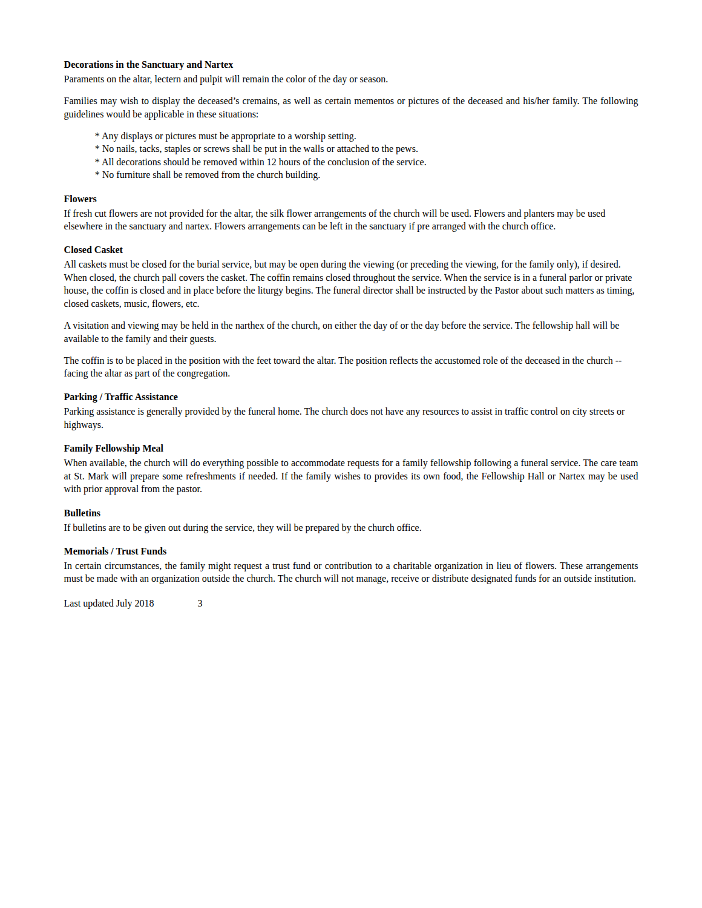Decorations in the Sanctuary and Nartex
Paraments on the altar, lectern and pulpit will remain the color of the day or season.
Families may wish to display the deceased’s cremains, as well as certain mementos or pictures of the deceased and his/her family. The following guidelines would be applicable in these situations:
* Any displays or pictures must be appropriate to a worship setting.
* No nails, tacks, staples or screws shall be put in the walls or attached to the pews.
* All decorations should be removed within 12 hours of the conclusion of the service.
* No furniture shall be removed from the church building.
Flowers
If fresh cut flowers are not provided for the altar, the silk flower arrangements of the church will be used. Flowers and planters may be used elsewhere in the sanctuary and nartex. Flowers arrangements can be left in the sanctuary if pre arranged with the church office.
Closed Casket
All caskets must be closed for the burial service, but may be open during the viewing (or preceding the viewing, for the family only), if desired. When closed, the church pall covers the casket. The coffin remains closed throughout the service. When the service is in a funeral parlor or private house, the coffin is closed and in place before the liturgy begins. The funeral director shall be instructed by the Pastor about such matters as timing, closed caskets, music, flowers, etc.
A visitation and viewing may be held in the narthex of the church, on either the day of or the day before the service. The fellowship hall will be available to the family and their guests.
The coffin is to be placed in the position with the feet toward the altar. The position reflects the accustomed role of the deceased in the church -- facing the altar as part of the congregation.
Parking / Traffic Assistance
Parking assistance is generally provided by the funeral home. The church does not have any resources to assist in traffic control on city streets or highways.
Family Fellowship Meal
When available, the church will do everything possible to accommodate requests for a family fellowship following a funeral service. The care team at St. Mark will prepare some refreshments if needed. If the family wishes to provides its own food, the Fellowship Hall or Nartex may be used with prior approval from the pastor.
Bulletins
If bulletins are to be given out during the service, they will be prepared by the church office.
Memorials / Trust Funds
In certain circumstances, the family might request a trust fund or contribution to a charitable organization in lieu of flowers. These arrangements must be made with an organization outside the church. The church will not manage, receive or distribute designated funds for an outside institution.
Last updated July 2018 3